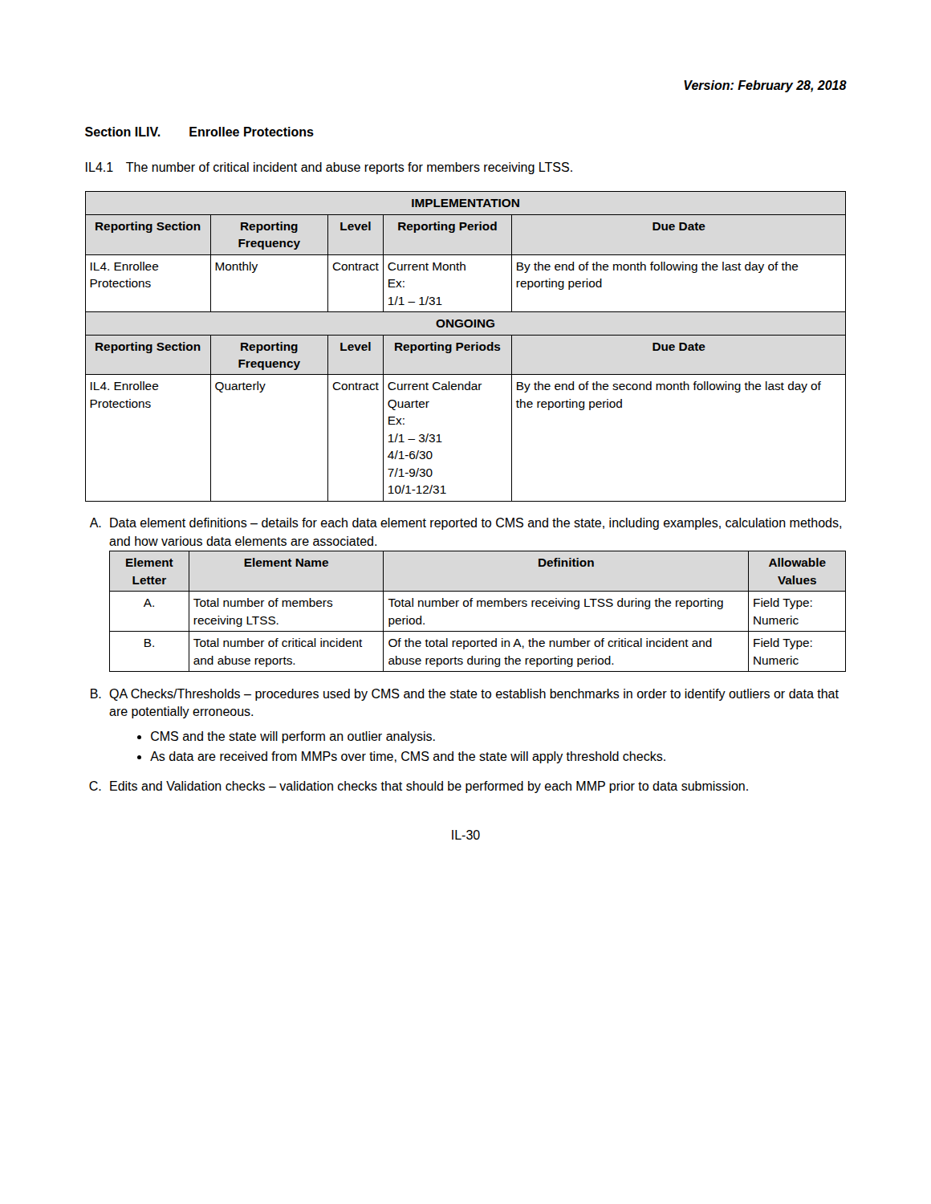Version: February 28, 2018
Section ILIV. Enrollee Protections
IL4.1 The number of critical incident and abuse reports for members receiving LTSS.
| IMPLEMENTATION |
| --- |
| Reporting Section | Reporting Frequency | Level | Reporting Period | Due Date |
| IL4. Enrollee Protections | Monthly | Contract | Current Month Ex: 1/1 – 1/31 | By the end of the month following the last day of the reporting period |
| ONGOING |
| Reporting Section | Reporting Frequency | Level | Reporting Periods | Due Date |
| IL4. Enrollee Protections | Quarterly | Contract | Current Calendar Quarter Ex: 1/1 – 3/31 4/1-6/30 7/1-9/30 10/1-12/31 | By the end of the second month following the last day of the reporting period |
Data element definitions – details for each data element reported to CMS and the state, including examples, calculation methods, and how various data elements are associated.
| Element Letter | Element Name | Definition | Allowable Values |
| --- | --- | --- | --- |
| A. | Total number of members receiving LTSS. | Total number of members receiving LTSS during the reporting period. | Field Type: Numeric |
| B. | Total number of critical incident and abuse reports. | Of the total reported in A, the number of critical incident and abuse reports during the reporting period. | Field Type: Numeric |
QA Checks/Thresholds – procedures used by CMS and the state to establish benchmarks in order to identify outliers or data that are potentially erroneous.
CMS and the state will perform an outlier analysis.
As data are received from MMPs over time, CMS and the state will apply threshold checks.
Edits and Validation checks – validation checks that should be performed by each MMP prior to data submission.
IL-30